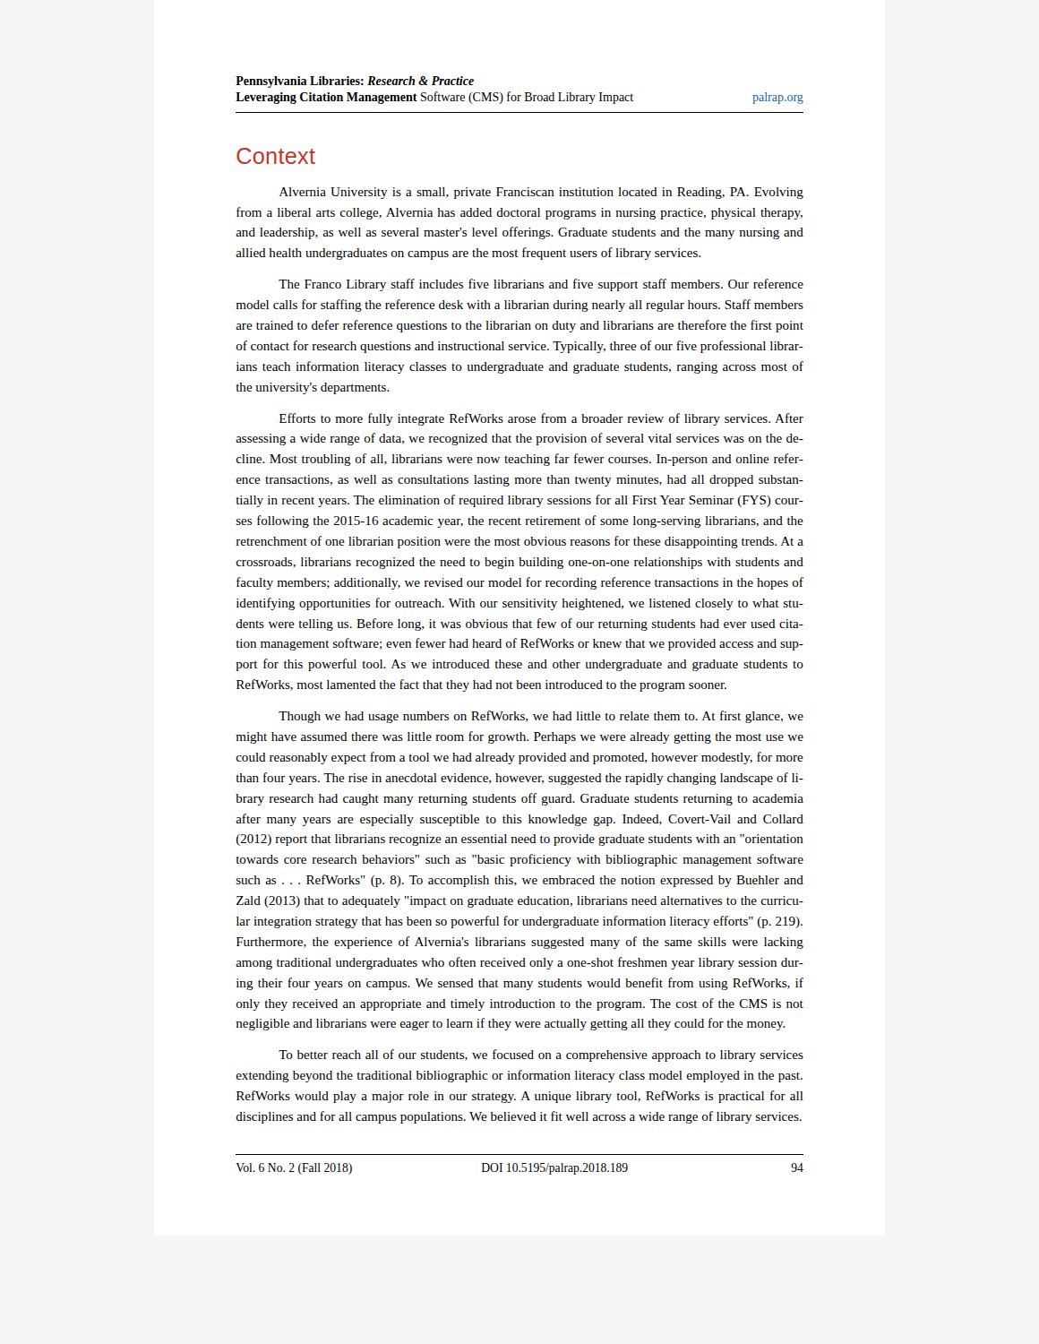Pennsylvania Libraries: Research & Practice
Leveraging Citation Management Software (CMS) for Broad Library Impact
palrap.org
Context
Alvernia University is a small, private Franciscan institution located in Reading, PA. Evolving from a liberal arts college, Alvernia has added doctoral programs in nursing practice, physical therapy, and leadership, as well as several master's level offerings. Graduate students and the many nursing and allied health undergraduates on campus are the most frequent users of library services.
The Franco Library staff includes five librarians and five support staff members. Our reference model calls for staffing the reference desk with a librarian during nearly all regular hours. Staff members are trained to defer reference questions to the librarian on duty and librarians are therefore the first point of contact for research questions and instructional service. Typically, three of our five professional librarians teach information literacy classes to undergraduate and graduate students, ranging across most of the university's departments.
Efforts to more fully integrate RefWorks arose from a broader review of library services. After assessing a wide range of data, we recognized that the provision of several vital services was on the decline. Most troubling of all, librarians were now teaching far fewer courses. In-person and online reference transactions, as well as consultations lasting more than twenty minutes, had all dropped substantially in recent years. The elimination of required library sessions for all First Year Seminar (FYS) courses following the 2015-16 academic year, the recent retirement of some long-serving librarians, and the retrenchment of one librarian position were the most obvious reasons for these disappointing trends. At a crossroads, librarians recognized the need to begin building one-on-one relationships with students and faculty members; additionally, we revised our model for recording reference transactions in the hopes of identifying opportunities for outreach. With our sensitivity heightened, we listened closely to what students were telling us. Before long, it was obvious that few of our returning students had ever used citation management software; even fewer had heard of RefWorks or knew that we provided access and support for this powerful tool. As we introduced these and other undergraduate and graduate students to RefWorks, most lamented the fact that they had not been introduced to the program sooner.
Though we had usage numbers on RefWorks, we had little to relate them to. At first glance, we might have assumed there was little room for growth. Perhaps we were already getting the most use we could reasonably expect from a tool we had already provided and promoted, however modestly, for more than four years. The rise in anecdotal evidence, however, suggested the rapidly changing landscape of library research had caught many returning students off guard. Graduate students returning to academia after many years are especially susceptible to this knowledge gap. Indeed, Covert-Vail and Collard (2012) report that librarians recognize an essential need to provide graduate students with an "orientation towards core research behaviors" such as "basic proficiency with bibliographic management software such as . . . RefWorks" (p. 8). To accomplish this, we embraced the notion expressed by Buehler and Zald (2013) that to adequately "impact on graduate education, librarians need alternatives to the curricular integration strategy that has been so powerful for undergraduate information literacy efforts" (p. 219). Furthermore, the experience of Alvernia's librarians suggested many of the same skills were lacking among traditional undergraduates who often received only a one-shot freshmen year library session during their four years on campus. We sensed that many students would benefit from using RefWorks, if only they received an appropriate and timely introduction to the program. The cost of the CMS is not negligible and librarians were eager to learn if they were actually getting all they could for the money.
To better reach all of our students, we focused on a comprehensive approach to library services extending beyond the traditional bibliographic or information literacy class model employed in the past. RefWorks would play a major role in our strategy. A unique library tool, RefWorks is practical for all disciplines and for all campus populations. We believed it fit well across a wide range of library services.
Vol. 6 No. 2 (Fall 2018)
DOI 10.5195/palrap.2018.189
94